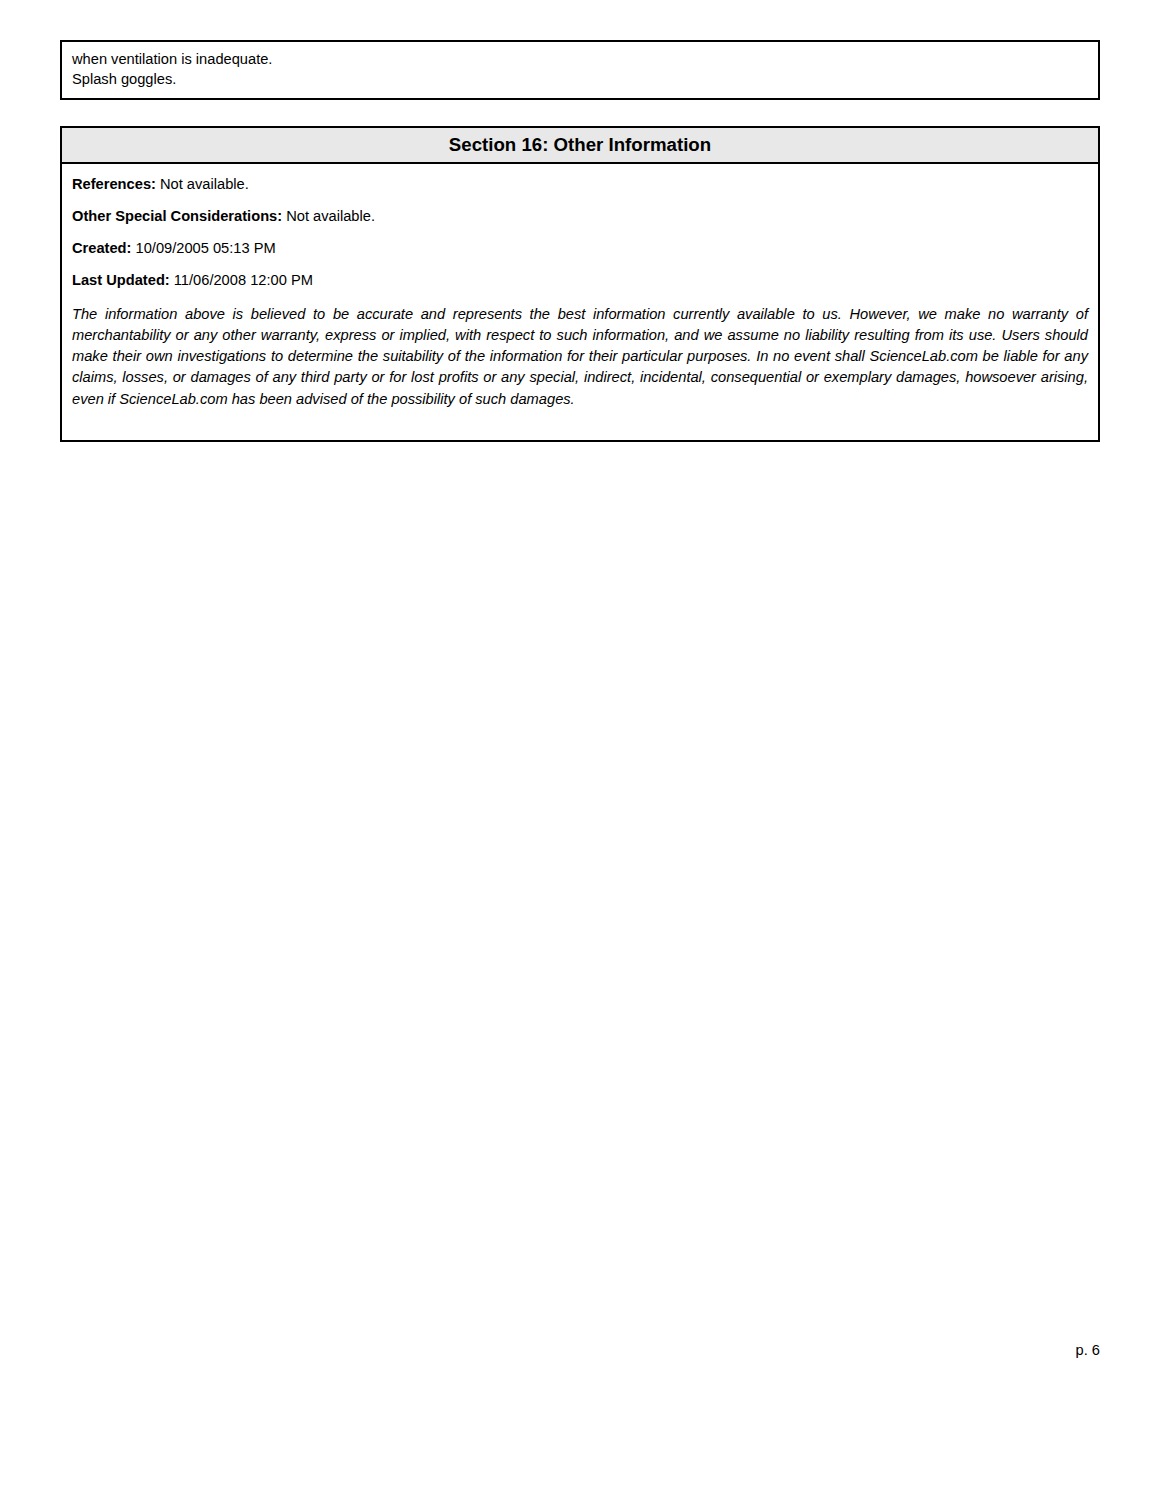when ventilation is inadequate.
Splash goggles.
Section 16: Other Information
References: Not available.
Other Special Considerations: Not available.
Created: 10/09/2005 05:13 PM
Last Updated: 11/06/2008 12:00 PM
The information above is believed to be accurate and represents the best information currently available to us. However, we make no warranty of merchantability or any other warranty, express or implied, with respect to such information, and we assume no liability resulting from its use. Users should make their own investigations to determine the suitability of the information for their particular purposes. In no event shall ScienceLab.com be liable for any claims, losses, or damages of any third party or for lost profits or any special, indirect, incidental, consequential or exemplary damages, howsoever arising, even if ScienceLab.com has been advised of the possibility of such damages.
p. 6